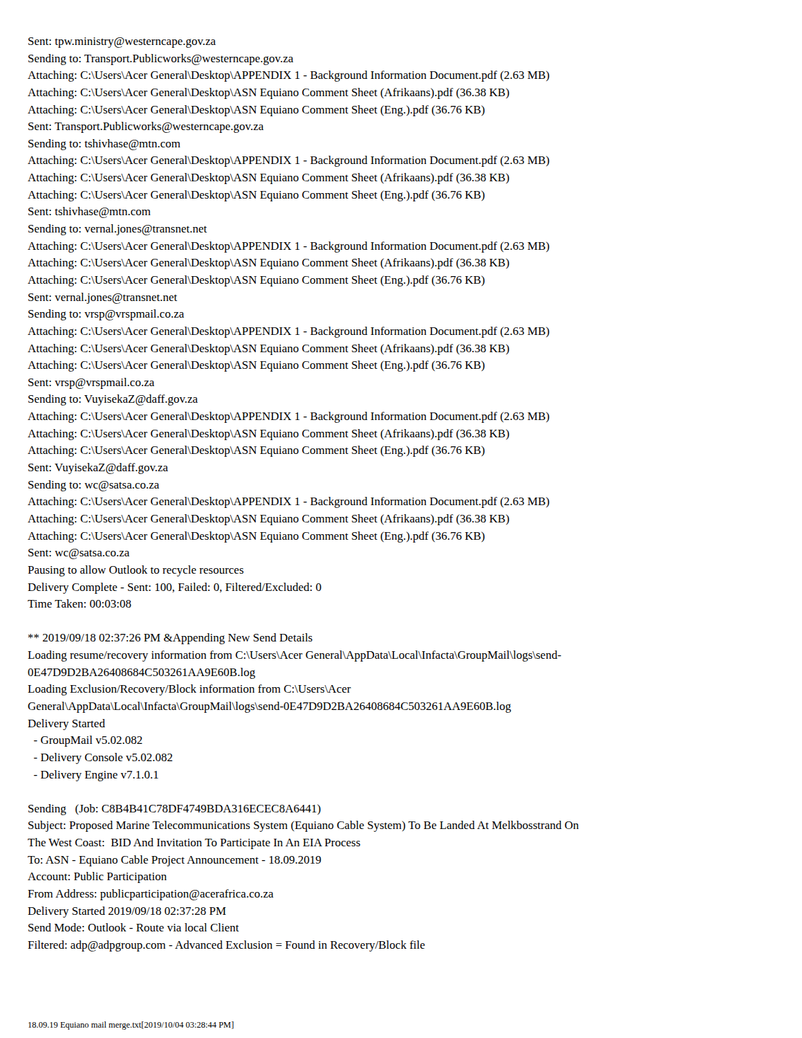Sent: tpw.ministry@westerncape.gov.za
Sending to: Transport.Publicworks@westerncape.gov.za
Attaching: C:\Users\Acer General\Desktop\APPENDIX 1 - Background Information Document.pdf (2.63 MB)
Attaching: C:\Users\Acer General\Desktop\ASN Equiano Comment Sheet (Afrikaans).pdf (36.38 KB)
Attaching: C:\Users\Acer General\Desktop\ASN Equiano Comment Sheet (Eng.).pdf (36.76 KB)
Sent: Transport.Publicworks@westerncape.gov.za
Sending to: tshivhase@mtn.com
Attaching: C:\Users\Acer General\Desktop\APPENDIX 1 - Background Information Document.pdf (2.63 MB)
Attaching: C:\Users\Acer General\Desktop\ASN Equiano Comment Sheet (Afrikaans).pdf (36.38 KB)
Attaching: C:\Users\Acer General\Desktop\ASN Equiano Comment Sheet (Eng.).pdf (36.76 KB)
Sent: tshivhase@mtn.com
Sending to: vernal.jones@transnet.net
Attaching: C:\Users\Acer General\Desktop\APPENDIX 1 - Background Information Document.pdf (2.63 MB)
Attaching: C:\Users\Acer General\Desktop\ASN Equiano Comment Sheet (Afrikaans).pdf (36.38 KB)
Attaching: C:\Users\Acer General\Desktop\ASN Equiano Comment Sheet (Eng.).pdf (36.76 KB)
Sent: vernal.jones@transnet.net
Sending to: vrsp@vrspmail.co.za
Attaching: C:\Users\Acer General\Desktop\APPENDIX 1 - Background Information Document.pdf (2.63 MB)
Attaching: C:\Users\Acer General\Desktop\ASN Equiano Comment Sheet (Afrikaans).pdf (36.38 KB)
Attaching: C:\Users\Acer General\Desktop\ASN Equiano Comment Sheet (Eng.).pdf (36.76 KB)
Sent: vrsp@vrspmail.co.za
Sending to: VuyisekaZ@daff.gov.za
Attaching: C:\Users\Acer General\Desktop\APPENDIX 1 - Background Information Document.pdf (2.63 MB)
Attaching: C:\Users\Acer General\Desktop\ASN Equiano Comment Sheet (Afrikaans).pdf (36.38 KB)
Attaching: C:\Users\Acer General\Desktop\ASN Equiano Comment Sheet (Eng.).pdf (36.76 KB)
Sent: VuyisekaZ@daff.gov.za
Sending to: wc@satsa.co.za
Attaching: C:\Users\Acer General\Desktop\APPENDIX 1 - Background Information Document.pdf (2.63 MB)
Attaching: C:\Users\Acer General\Desktop\ASN Equiano Comment Sheet (Afrikaans).pdf (36.38 KB)
Attaching: C:\Users\Acer General\Desktop\ASN Equiano Comment Sheet (Eng.).pdf (36.76 KB)
Sent: wc@satsa.co.za
Pausing to allow Outlook to recycle resources
Delivery Complete - Sent: 100, Failed: 0, Filtered/Excluded: 0
Time Taken: 00:03:08

** 2019/09/18 02:37:26 PM &Appending New Send Details
Loading resume/recovery information from C:\Users\Acer General\AppData\Local\Infacta\GroupMail\logs\send-
0E47D9D2BA26408684C503261AA9E60B.log
Loading Exclusion/Recovery/Block information from C:\Users\Acer
General\AppData\Local\Infacta\GroupMail\logs\send-0E47D9D2BA26408684C503261AA9E60B.log
Delivery Started
  - GroupMail v5.02.082
  - Delivery Console v5.02.082
  - Delivery Engine v7.1.0.1

Sending   (Job: C8B4B41C78DF4749BDA316ECEC8A6441)
Subject: Proposed Marine Telecommunications System (Equiano Cable System) To Be Landed At Melkbosstrand On
The West Coast:  BID And Invitation To Participate In An EIA Process
To: ASN - Equiano Cable Project Announcement - 18.09.2019
Account: Public Participation
From Address: publicparticipation@acerafrica.co.za
Delivery Started 2019/09/18 02:37:28 PM
Send Mode: Outlook - Route via local Client
Filtered: adp@adpgroup.com - Advanced Exclusion = Found in Recovery/Block file
18.09.19 Equiano mail merge.txt[2019/10/04 03:28:44 PM]